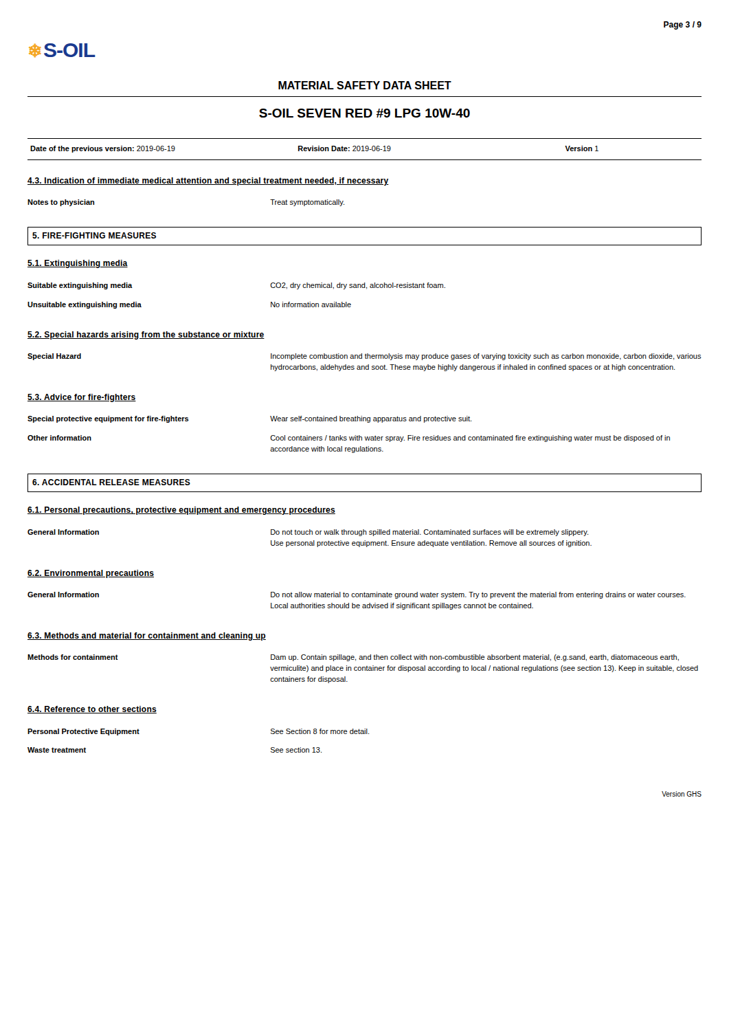Page 3 / 9
❄S-OIL
MATERIAL SAFETY DATA SHEET
S-OIL SEVEN RED #9 LPG 10W-40
Date of the previous version: 2019-06-19
Revision Date: 2019-06-19
Version 1
4.3. Indication of immediate medical attention and special treatment needed, if necessary
| Notes to physician | Treat symptomatically. |
5. FIRE-FIGHTING MEASURES
5.1. Extinguishing media
| Suitable extinguishing media | CO2, dry chemical, dry sand, alcohol-resistant foam. |
| Unsuitable extinguishing media | No information available |
5.2. Special hazards arising from the substance or mixture
| Special Hazard | Incomplete combustion and thermolysis may produce gases of varying toxicity such as carbon monoxide, carbon dioxide, various hydrocarbons, aldehydes and soot. These maybe highly dangerous if inhaled in confined spaces or at high concentration. |
5.3. Advice for fire-fighters
| Special protective equipment for fire-fighters | Wear self-contained breathing apparatus and protective suit. |
| Other information | Cool containers / tanks with water spray. Fire residues and contaminated fire extinguishing water must be disposed of in accordance with local regulations. |
6. ACCIDENTAL RELEASE MEASURES
6.1. Personal precautions, protective equipment and emergency procedures
| General Information | Do not touch or walk through spilled material. Contaminated surfaces will be extremely slippery. Use personal protective equipment. Ensure adequate ventilation. Remove all sources of ignition. |
6.2. Environmental precautions
| General Information | Do not allow material to contaminate ground water system. Try to prevent the material from entering drains or water courses. Local authorities should be advised if significant spillages cannot be contained. |
6.3. Methods and material for containment and cleaning up
| Methods for containment | Dam up. Contain spillage, and then collect with non-combustible absorbent material, (e.g.sand, earth, diatomaceous earth, vermiculite) and place in container for disposal according to local / national regulations (see section 13). Keep in suitable, closed containers for disposal. |
6.4. Reference to other sections
| Personal Protective Equipment | See Section 8 for more detail. |
| Waste treatment | See section 13. |
Version GHS